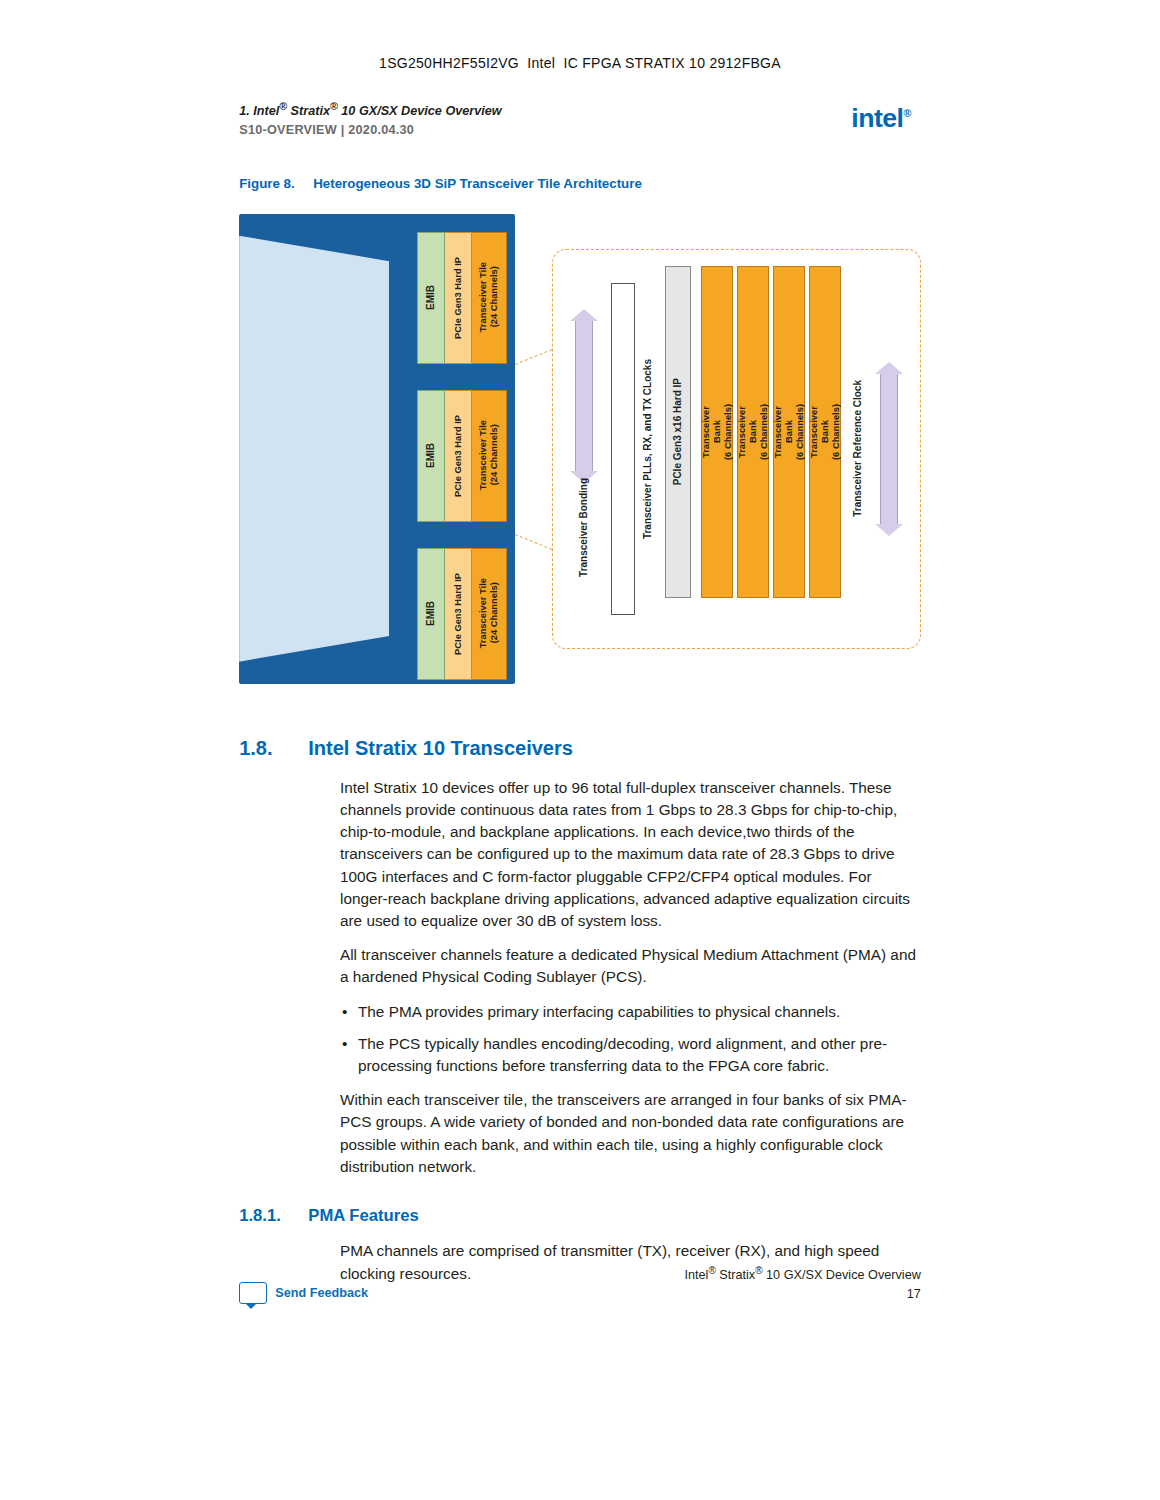1SG250HH2F55I2VG Intel IC FPGA STRATIX 10 2912FBGA
1. Intel® Stratix® 10 GX/SX Device Overview
S10-OVERVIEW | 2020.04.30
intel®
Figure 8. Heterogeneous 3D SiP Transceiver Tile Architecture
EMIB
PCIe Gen3 Hard IP
Transceiver Tile
(24 Channels)
EMIB
PCIe Gen3 Hard IP
Transceiver Tile
(24 Channels)
EMIB
PCIe Gen3 Hard IP
Transceiver Tile
(24 Channels)
Transceiver Bonding
Transceiver PLLs, RX, and TX CLocks
PCIe Gen3 x16 Hard IP
Transceiver
Bank
(6 Channels)
Transceiver
Bank
(6 Channels)
Transceiver
Bank
(6 Channels)
Transceiver
Bank
(6 Channels)
Transceiver Reference Clock
1.8. Intel Stratix 10 Transceivers
Intel Stratix 10 devices offer up to 96 total full-duplex transceiver channels. These channels provide continuous data rates from 1 Gbps to 28.3 Gbps for chip-to-chip, chip-to-module, and backplane applications. In each device,two thirds of the transceivers can be configured up to the maximum data rate of 28.3 Gbps to drive 100G interfaces and C form-factor pluggable CFP2/CFP4 optical modules. For longer-reach backplane driving applications, advanced adaptive equalization circuits are used to equalize over 30 dB of system loss.
All transceiver channels feature a dedicated Physical Medium Attachment (PMA) and a hardened Physical Coding Sublayer (PCS).
The PMA provides primary interfacing capabilities to physical channels.
The PCS typically handles encoding/decoding, word alignment, and other pre-processing functions before transferring data to the FPGA core fabric.
Within each transceiver tile, the transceivers are arranged in four banks of six PMA-PCS groups. A wide variety of bonded and non-bonded data rate configurations are possible within each bank, and within each tile, using a highly configurable clock distribution network.
1.8.1. PMA Features
PMA channels are comprised of transmitter (TX), receiver (RX), and high speed clocking resources.
Send Feedback
Intel® Stratix® 10 GX/SX Device Overview
17